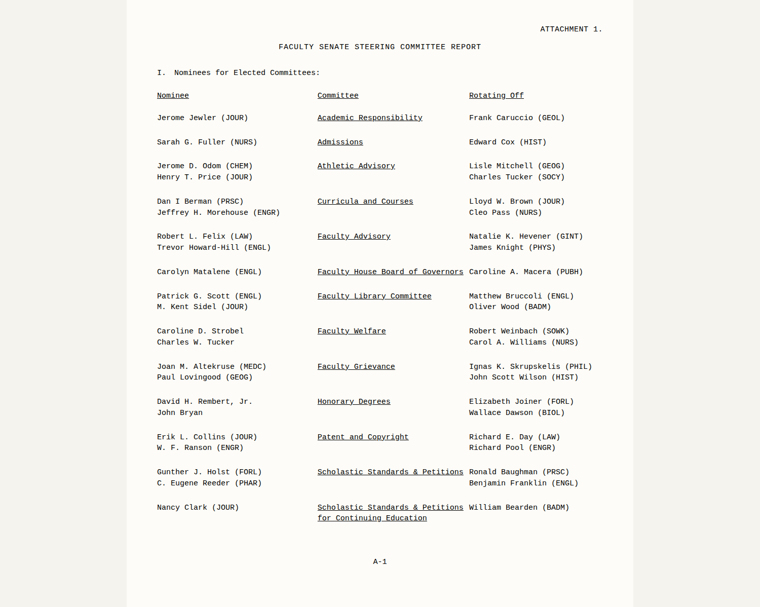ATTACHMENT 1.
FACULTY SENATE STEERING COMMITTEE REPORT
I. Nominees for Elected Committees:
| Nominee | Committee | Rotating Off |
| --- | --- | --- |
| Jerome Jewler (JOUR) | Academic Responsibility | Frank Caruccio (GEOL) |
| Sarah G. Fuller (NURS) | Admissions | Edward Cox (HIST) |
| Jerome D. Odom (CHEM) Henry T. Price (JOUR) | Athletic Advisory | Lisle Mitchell (GEOG) Charles Tucker (SOCY) |
| Dan I Berman (PRSC) Jeffrey H. Morehouse (ENGR) | Curricula and Courses | Lloyd W. Brown (JOUR) Cleo Pass (NURS) |
| Robert L. Felix (LAW) Trevor Howard-Hill (ENGL) | Faculty Advisory | Natalie K. Hevener (GINT) James Knight (PHYS) |
| Carolyn Matalene (ENGL) | Faculty House Board of Governors | Caroline A. Macera (PUBH) |
| Patrick G. Scott (ENGL) M. Kent Sidel (JOUR) | Faculty Library Committee | Matthew Bruccoli (ENGL) Oliver Wood (BADM) |
| Caroline D. Strobel Charles W. Tucker | Faculty Welfare | Robert Weinbach (SOWK) Carol A. Williams (NURS) |
| Joan M. Altekruse (MEDC) Paul Lovingood (GEOG) | Faculty Grievance | Ignas K. Skrupskelis (PHIL) John Scott Wilson (HIST) |
| David H. Rembert, Jr. John Bryan | Honorary Degrees | Elizabeth Joiner (FORL) Wallace Dawson (BIOL) |
| Erik L. Collins (JOUR) W. F. Ranson (ENGR) | Patent and Copyright | Richard E. Day (LAW) Richard Pool (ENGR) |
| Gunther J. Holst (FORL) C. Eugene Reeder (PHAR) | Scholastic Standards & Petitions | Ronald Baughman (PRSC) Benjamin Franklin (ENGL) |
| Nancy Clark (JOUR) | Scholastic Standards & Petitions for Continuing Education | William Bearden (BADM) |
A-1